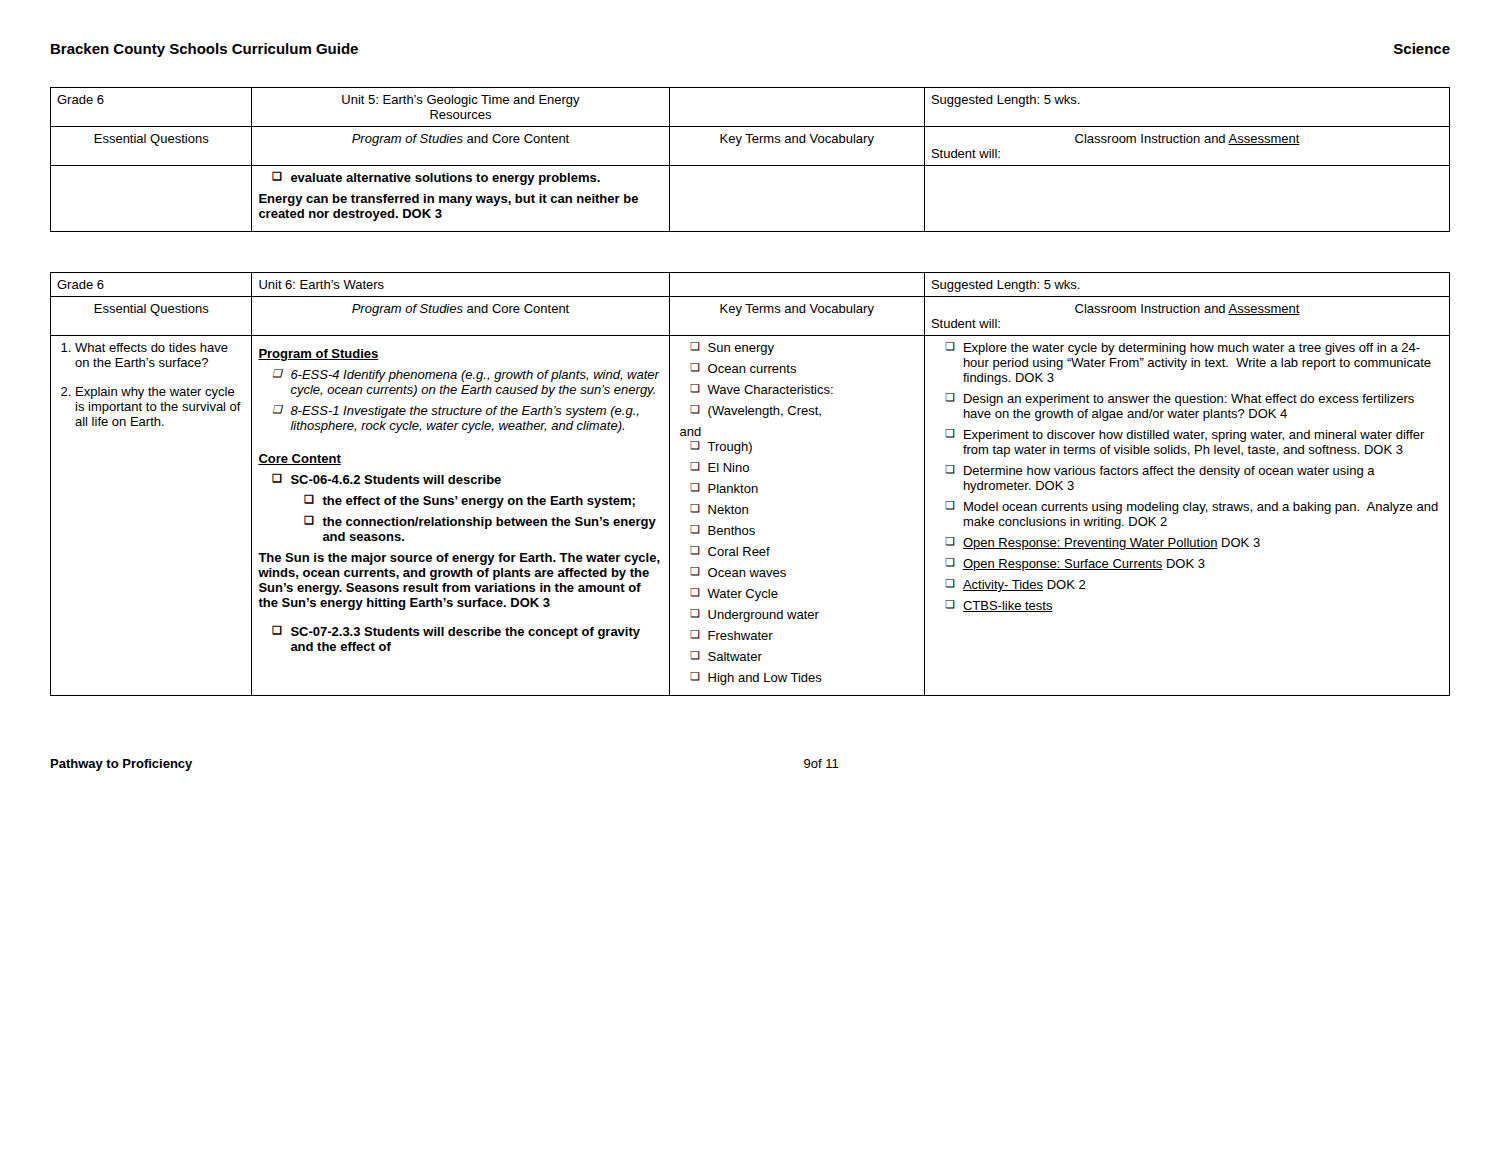Bracken County Schools Curriculum Guide Science
| Grade 6 | Unit 5: Earth’s Geologic Time and Energy Resources | | Suggested Length: 5 wks. |
| Essential Questions | Program of Studies and Core Content | Key Terms and Vocabulary | Classroom Instruction and Assessment Student will: |
| | evaluate alternative solutions to energy problems. Energy can be transferred in many ways, but it can neither be created nor destroyed. DOK 3 | | |
| Grade 6 | Unit 6: Earth’s Waters | | Suggested Length: 5 wks. |
| Essential Questions | Program of Studies and Core Content | Key Terms and Vocabulary | Classroom Instruction and Assessment Student will: |
| What effects do tides have on the Earth’s surface? Explain why the water cycle is important to the survival of all life on Earth. | Program of Studies 6-ESS-4 Identify phenomena (e.g., growth of plants, wind, water cycle, ocean currents) on the Earth caused by the sun’s energy. 8-ESS-1 Investigate the structure of the Earth’s system (e.g., lithosphere, rock cycle, water cycle, weather, and climate). Core Content SC-06-4.6.2 Students will describe the effect of the Suns’ energy on the Earth system; the connection/relationship between the Sun’s energy and seasons. The Sun is the major source of energy for Earth. The water cycle, winds, ocean currents, and growth of plants are affected by the Sun’s energy. Seasons result from variations in the amount of the Sun’s energy hitting Earth’s surface. DOK 3 SC-07-2.3.3 Students will describe the concept of gravity and the effect of | Sun energy Ocean currents Wave Characteristics: (Wavelength, Crest, and Trough) El Nino Plankton Nekton Benthos Coral Reef Ocean waves Water Cycle Underground water Freshwater Saltwater High and Low Tides | Explore the water cycle by determining how much water a tree gives off in a 24-hour period using “Water From” activity in text. Write a lab report to communicate findings. DOK 3 Design an experiment to answer the question: What effect do excess fertilizers have on the growth of algae and/or water plants? DOK 4 Experiment to discover how distilled water, spring water, and mineral water differ from tap water in terms of visible solids, Ph level, taste, and softness. DOK 3 Determine how various factors affect the density of ocean water using a hydrometer. DOK 3 Model ocean currents using modeling clay, straws, and a baking pan. Analyze and make conclusions in writing. DOK 2 Open Response: Preventing Water Pollution DOK 3 Open Response: Surface Currents DOK 3 Activity- Tides DOK 2 CTBS-like tests |
Pathway to Proficiency 9of 11